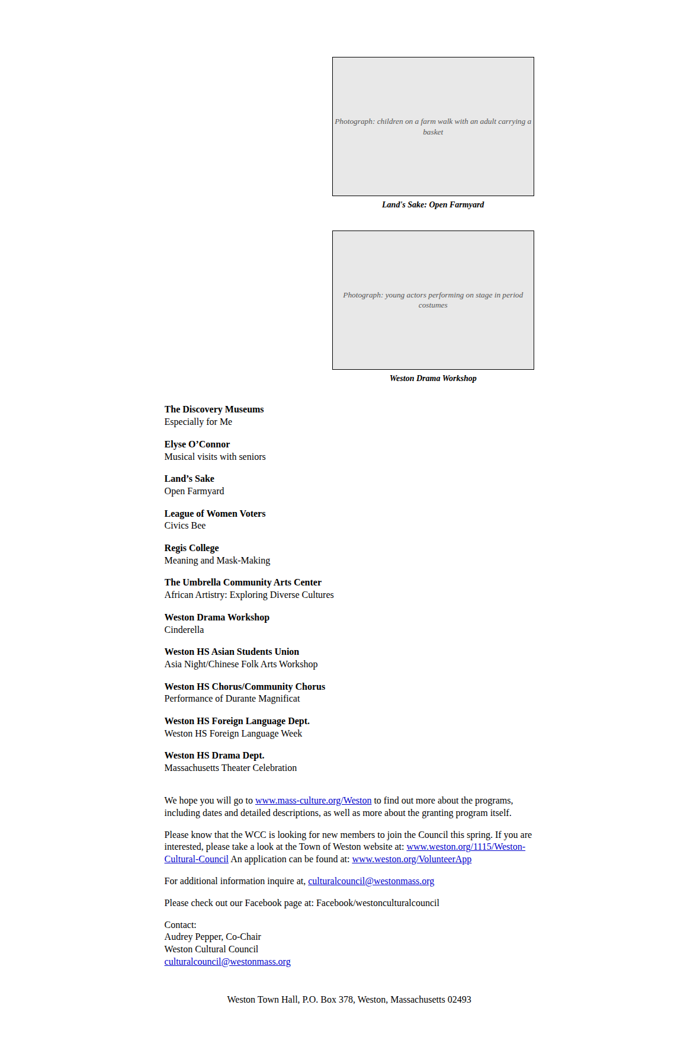Photograph: children on a farm walk with an adult carrying a basket
Land's Sake: Open Farmyard
Photograph: young actors performing on stage in period costumes
Weston Drama Workshop
The Discovery Museums
Especially for Me
Elyse O’Connor
Musical visits with seniors
Land’s Sake
Open Farmyard
League of Women Voters
Civics Bee
Regis College
Meaning and Mask-Making
The Umbrella Community Arts Center
African Artistry: Exploring Diverse Cultures
Weston Drama Workshop
Cinderella
Weston HS Asian Students Union
Asia Night/Chinese Folk Arts Workshop
Weston HS Chorus/Community Chorus
Performance of Durante Magnificat
Weston HS Foreign Language Dept.
Weston HS Foreign Language Week
Weston HS Drama Dept.
Massachusetts Theater Celebration
We hope you will go to www.mass-culture.org/Weston to find out more about the programs, including dates and detailed descriptions, as well as more about the granting program itself.
Please know that the WCC is looking for new members to join the Council this spring. If you are interested, please take a look at the Town of Weston website at: www.weston.org/1115/Weston-Cultural-Council An application can be found at: www.weston.org/VolunteerApp
For additional information inquire at, culturalcouncil@westonmass.org
Please check out our Facebook page at: Facebook/westonculturalcouncil
Contact:
Audrey Pepper, Co-Chair
Weston Cultural Council
culturalcouncil@westonmass.org
Weston Town Hall, P.O. Box 378, Weston, Massachusetts 02493